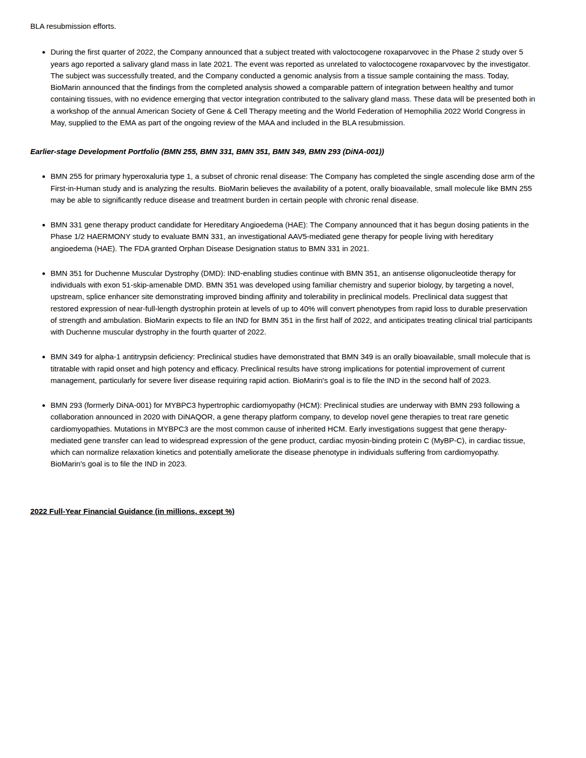BLA resubmission efforts.
During the first quarter of 2022, the Company announced that a subject treated with valoctocogene roxaparvovec in the Phase 2 study over 5 years ago reported a salivary gland mass in late 2021. The event was reported as unrelated to valoctocogene roxaparvovec by the investigator. The subject was successfully treated, and the Company conducted a genomic analysis from a tissue sample containing the mass. Today, BioMarin announced that the findings from the completed analysis showed a comparable pattern of integration between healthy and tumor containing tissues, with no evidence emerging that vector integration contributed to the salivary gland mass. These data will be presented both in a workshop of the annual American Society of Gene & Cell Therapy meeting and the World Federation of Hemophilia 2022 World Congress in May, supplied to the EMA as part of the ongoing review of the MAA and included in the BLA resubmission.
Earlier-stage Development Portfolio (BMN 255, BMN 331, BMN 351, BMN 349, BMN 293 (DiNA-001))
BMN 255 for primary hyperoxaluria type 1, a subset of chronic renal disease: The Company has completed the single ascending dose arm of the First-in-Human study and is analyzing the results. BioMarin believes the availability of a potent, orally bioavailable, small molecule like BMN 255 may be able to significantly reduce disease and treatment burden in certain people with chronic renal disease.
BMN 331 gene therapy product candidate for Hereditary Angioedema (HAE): The Company announced that it has begun dosing patients in the Phase 1/2 HAERMONY study to evaluate BMN 331, an investigational AAV5-mediated gene therapy for people living with hereditary angioedema (HAE). The FDA granted Orphan Disease Designation status to BMN 331 in 2021.
BMN 351 for Duchenne Muscular Dystrophy (DMD): IND-enabling studies continue with BMN 351, an antisense oligonucleotide therapy for individuals with exon 51-skip-amenable DMD. BMN 351 was developed using familiar chemistry and superior biology, by targeting a novel, upstream, splice enhancer site demonstrating improved binding affinity and tolerability in preclinical models. Preclinical data suggest that restored expression of near-full-length dystrophin protein at levels of up to 40% will convert phenotypes from rapid loss to durable preservation of strength and ambulation. BioMarin expects to file an IND for BMN 351 in the first half of 2022, and anticipates treating clinical trial participants with Duchenne muscular dystrophy in the fourth quarter of 2022.
BMN 349 for alpha-1 antitrypsin deficiency: Preclinical studies have demonstrated that BMN 349 is an orally bioavailable, small molecule that is titratable with rapid onset and high potency and efficacy. Preclinical results have strong implications for potential improvement of current management, particularly for severe liver disease requiring rapid action. BioMarin's goal is to file the IND in the second half of 2023.
BMN 293 (formerly DiNA-001) for MYBPC3 hypertrophic cardiomyopathy (HCM): Preclinical studies are underway with BMN 293 following a collaboration announced in 2020 with DiNAQOR, a gene therapy platform company, to develop novel gene therapies to treat rare genetic cardiomyopathies. Mutations in MYBPC3 are the most common cause of inherited HCM. Early investigations suggest that gene therapy-mediated gene transfer can lead to widespread expression of the gene product, cardiac myosin-binding protein C (MyBP-C), in cardiac tissue, which can normalize relaxation kinetics and potentially ameliorate the disease phenotype in individuals suffering from cardiomyopathy. BioMarin's goal is to file the IND in 2023.
2022 Full-Year Financial Guidance (in millions, except %)